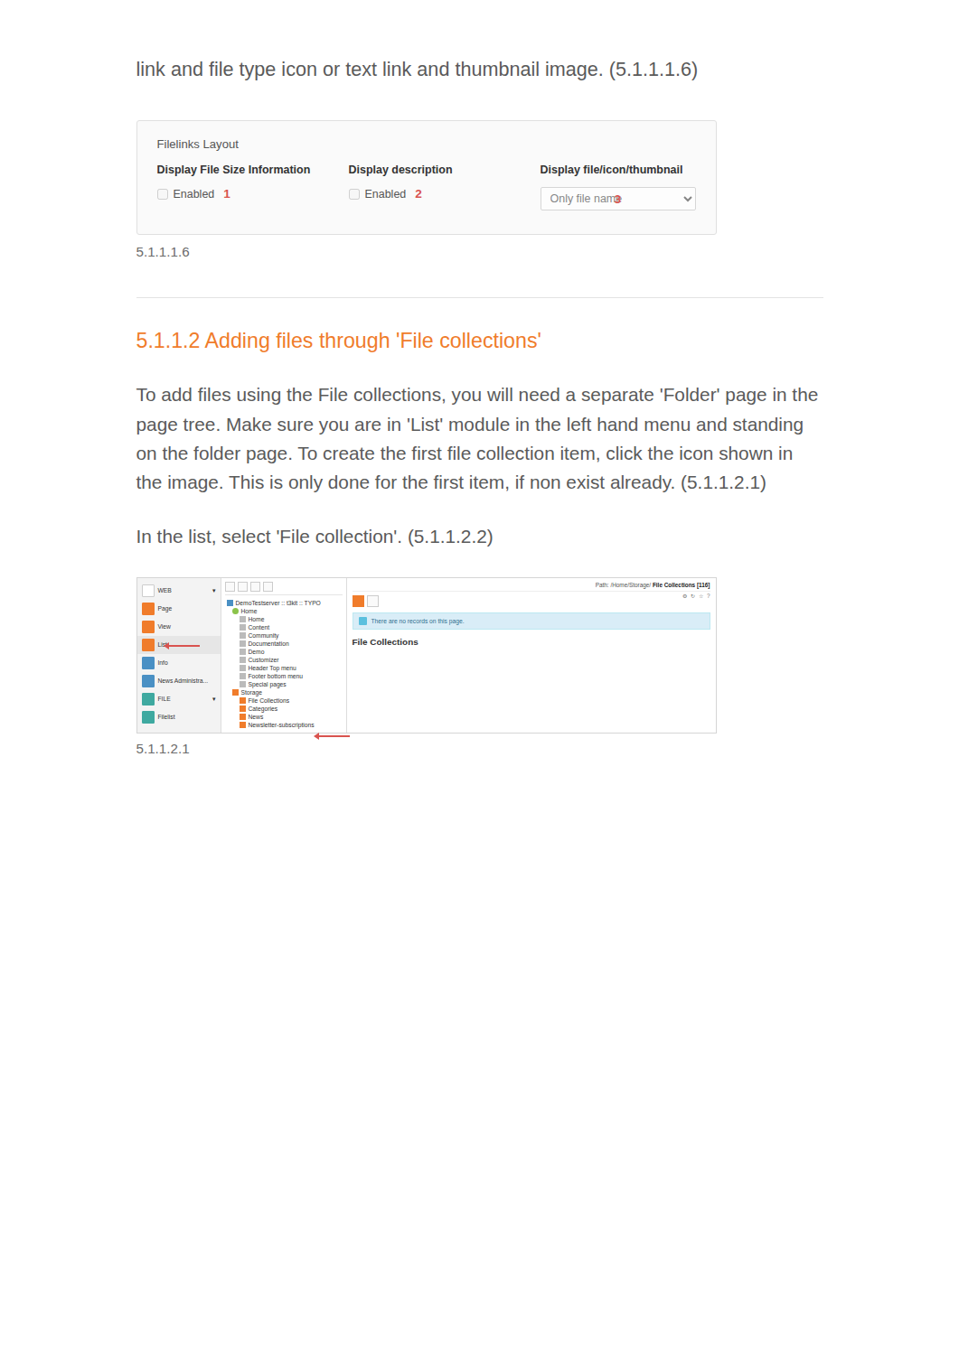link and file type icon or text link and thumbnail image. (5.1.1.1.6)
Filelinks Layout
Display File Size Information
Enabled 1
Display description
Enabled 2
Display file/icon/thumbnail
Only file name 3
5.1.1.1.6
5.1.1.2 Adding files through 'File collections'
To add files using the File collections, you will need a separate 'Folder' page in the page tree. Make sure you are in 'List' module in the left hand menu and standing on the folder page. To create the first file collection item, click the icon shown in the image. This is only done for the first item, if non exist already. (5.1.1.2.1)
In the list, select 'File collection'. (5.1.1.2.2)
WEB▾
Page
View
List
Info
News Administra...
FILE▾
Filelist
DemoTestserver :: t3kit :: TYPO
Home
Home
Content
Community
Documentation
Demo
Customizer
Header Top menu
Footer bottom menu
Special pages
Storage
File Collections
Categories
News
Newsletter-subscriptions
Path: /Home/Storage/ File Collections [116]
⚙↻☆?
There are no records on this page.
File Collections
5.1.1.2.1